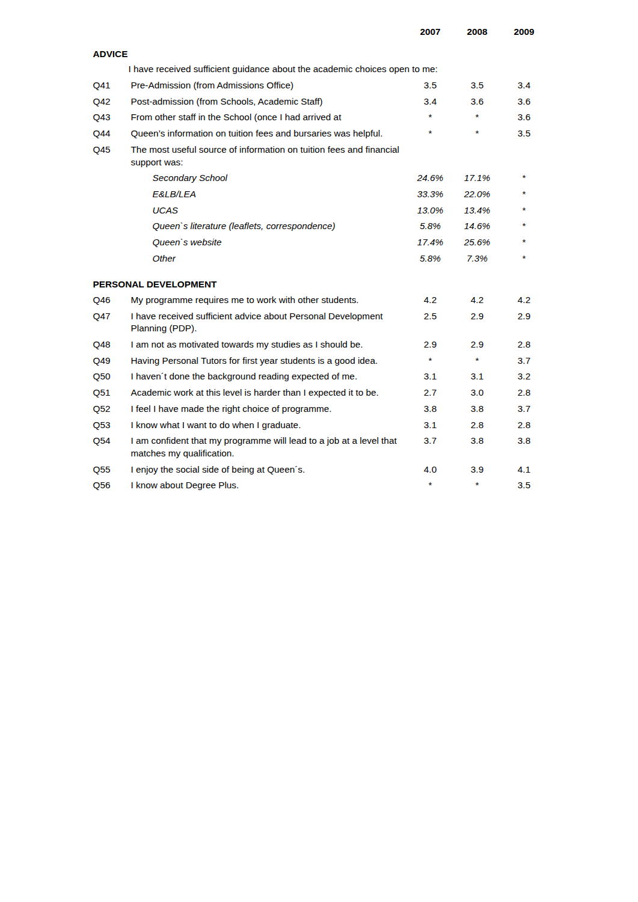| | | 2007 | 2008 | 2009 |
| --- | --- | --- | --- | --- |
| ADVICE |
| | I have received sufficient guidance about the academic choices open to me: |
| Q41 | Pre-Admission (from Admissions Office) | 3.5 | 3.5 | 3.4 |
| Q42 | Post-admission (from Schools, Academic Staff) | 3.4 | 3.6 | 3.6 |
| Q43 | From other staff in the School (once I had arrived at | * | * | 3.6 |
| Q44 | Queen’s information on tuition fees and bursaries was helpful. | * | * | 3.5 |
| Q45 | The most useful source of information on tuition fees and financial support was: | | | |
| | Secondary School | 24.6% | 17.1% | * |
| | E&LB/LEA | 33.3% | 22.0% | * |
| | UCAS | 13.0% | 13.4% | * |
| | Queen`s literature (leaflets, correspondence) | 5.8% | 14.6% | * |
| | Queen`s website | 17.4% | 25.6% | * |
| | Other | 5.8% | 7.3% | * |
| PERSONAL DEVELOPMENT |
| Q46 | My programme requires me to work with other students. | 4.2 | 4.2 | 4.2 |
| Q47 | I have received sufficient advice about Personal Development Planning (PDP). | 2.5 | 2.9 | 2.9 |
| Q48 | I am not as motivated towards my studies as I should be. | 2.9 | 2.9 | 2.8 |
| Q49 | Having Personal Tutors for first year students is a good idea. | * | * | 3.7 |
| Q50 | I haven´t done the background reading expected of me. | 3.1 | 3.1 | 3.2 |
| Q51 | Academic work at this level is harder than I expected it to be. | 2.7 | 3.0 | 2.8 |
| Q52 | I feel I have made the right choice of programme. | 3.8 | 3.8 | 3.7 |
| Q53 | I know what I want to do when I graduate. | 3.1 | 2.8 | 2.8 |
| Q54 | I am confident that my programme will lead to a job at a level that matches my qualification. | 3.7 | 3.8 | 3.8 |
| Q55 | I enjoy the social side of being at Queen´s. | 4.0 | 3.9 | 4.1 |
| Q56 | I know about Degree Plus. | * | * | 3.5 |